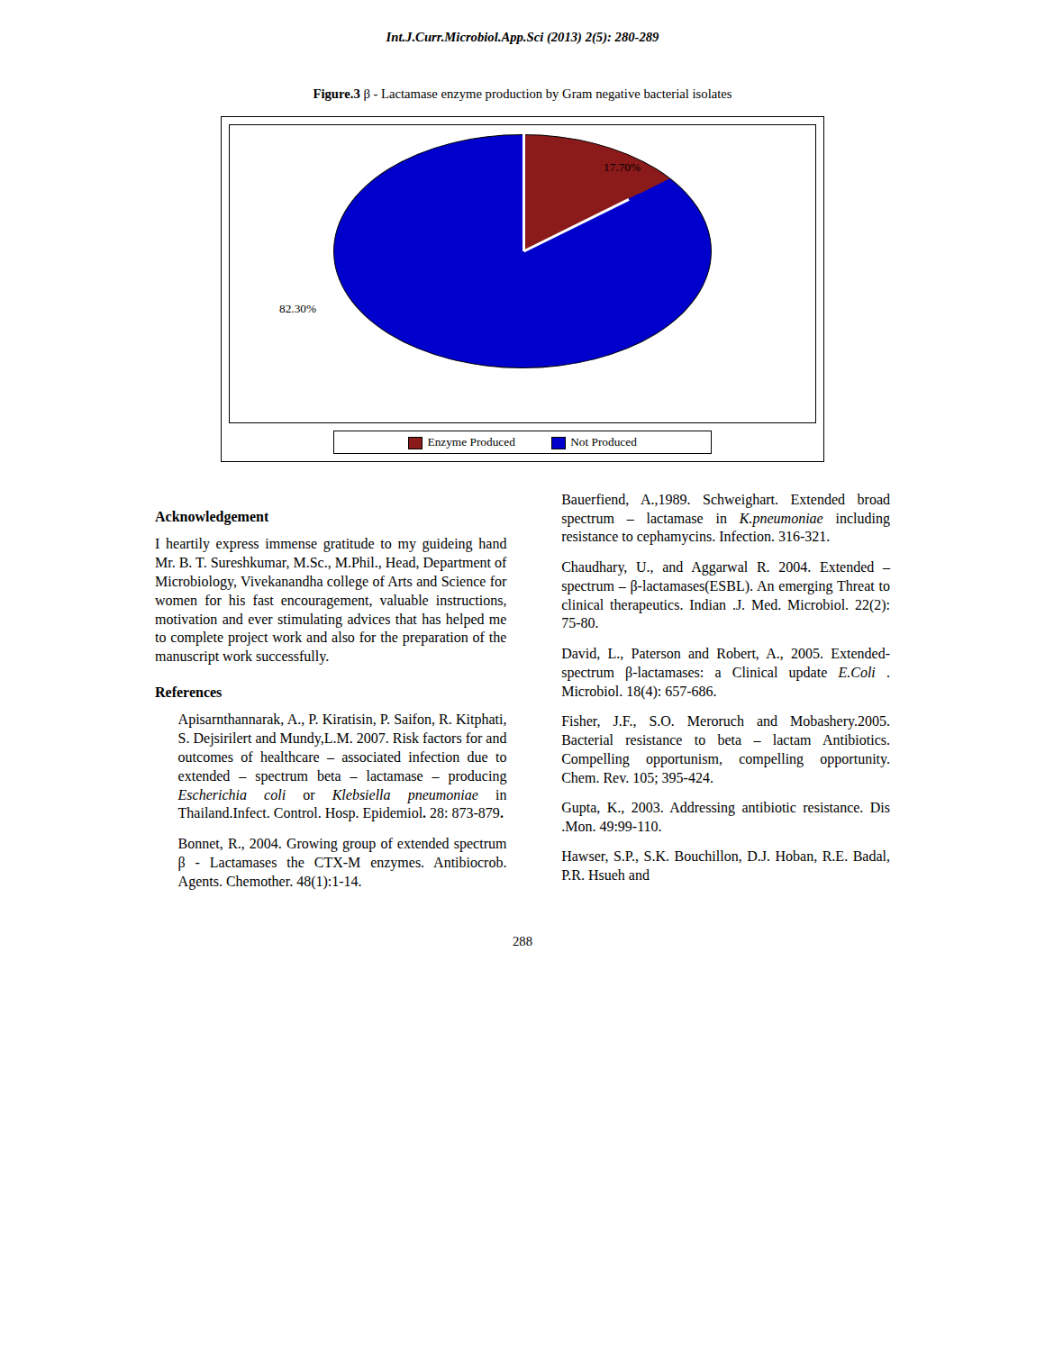Int.J.Curr.Microbiol.App.Sci (2013) 2(5): 280-289
Figure.3 β - Lactamase enzyme production by Gram negative bacterial isolates
17.70%
82.30%
Enzyme Produced
Not Produced
Acknowledgement
I heartily express immense gratitude to my guideing hand Mr. B. T. Sureshkumar, M.Sc., M.Phil., Head, Department of Microbiology, Vivekanandha college of Arts and Science for women for his fast encouragement, valuable instructions, motivation and ever stimulating advices that has helped me to complete project work and also for the preparation of the manuscript work successfully.
References
Apisarnthannarak, A., P. Kiratisin, P. Saifon, R. Kitphati, S. Dejsirilert and Mundy,L.M. 2007. Risk factors for and outcomes of healthcare – associated infection due to extended – spectrum beta – lactamase – producing Escherichia coli or Klebsiella pneumoniae in Thailand.Infect. Control. Hosp. Epidemiol. 28: 873-879.
Bonnet, R., 2004. Growing group of extended spectrum β - Lactamases the CTX-M enzymes. Antibiocrob. Agents. Chemother. 48(1):1-14.
Bauerfiend, A.,1989. Schweighart. Extended broad spectrum – lactamase in K.pneumoniae including resistance to cephamycins. Infection. 316-321.
Chaudhary, U., and Aggarwal R. 2004. Extended – spectrum – β-lactamases(ESBL). An emerging Threat to clinical therapeutics. Indian .J. Med. Microbiol. 22(2): 75-80.
David, L., Paterson and Robert, A., 2005. Extended-spectrum β-lactamases: a Clinical update E.Coli . Microbiol. 18(4): 657-686.
Fisher, J.F., S.O. Meroruch and Mobashery.2005. Bacterial resistance to beta – lactam Antibiotics. Compelling opportunism, compelling opportunity. Chem. Rev. 105; 395-424.
Gupta, K., 2003. Addressing antibiotic resistance. Dis .Mon. 49:99-110.
Hawser, S.P., S.K. Bouchillon, D.J. Hoban, R.E. Badal, P.R. Hsueh and
288